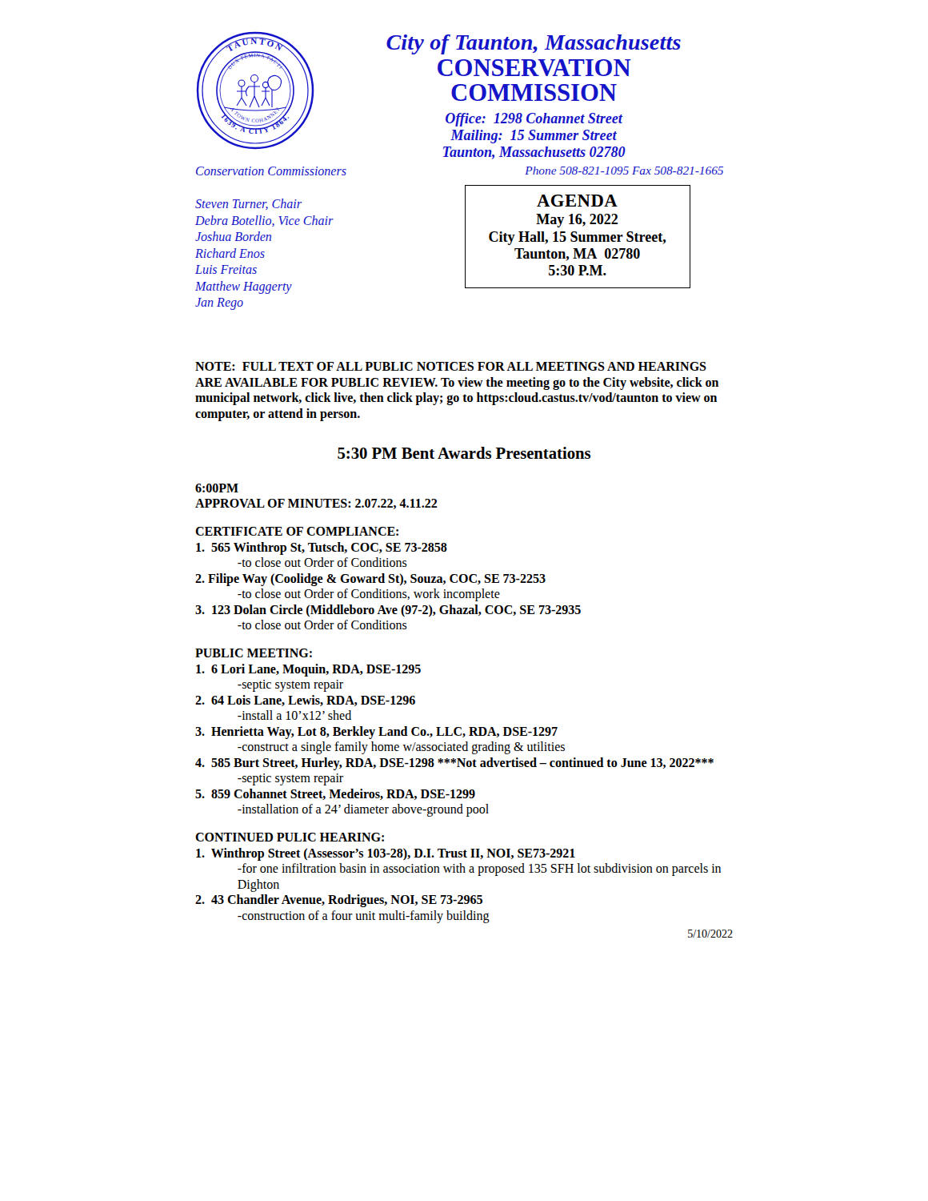TAUNTON 1639. A CITY 1864. DUX FEMINA FACTI A TOWN COHANNET
City of Taunton, Massachusetts
CONSERVATION
COMMISSION
Office: 1298 Cohannet Street
Mailing: 15 Summer Street
Taunton, Massachusetts 02780
Conservation Commissioners
Steven Turner, Chair
Debra Botellio, Vice Chair
Joshua Borden
Richard Enos
Luis Freitas
Matthew Haggerty
Jan Rego
Phone 508-821-1095 Fax 508-821-1665
AGENDA
May 16, 2022
City Hall, 15 Summer Street,
Taunton, MA 02780
5:30 P.M.
NOTE: FULL TEXT OF ALL PUBLIC NOTICES FOR ALL MEETINGS AND HEARINGS ARE AVAILABLE FOR PUBLIC REVIEW. To view the meeting go to the City website, click on municipal network, click live, then click play; go to https:cloud.castus.tv/vod/taunton to view on computer, or attend in person.
5:30 PM Bent Awards Presentations
6:00PM
APPROVAL OF MINUTES: 2.07.22, 4.11.22
CERTIFICATE OF COMPLIANCE:
1. 565 Winthrop St, Tutsch, COC, SE 73-2858 -to close out Order of Conditions
2. Filipe Way (Coolidge & Goward St), Souza, COC, SE 73-2253 -to close out Order of Conditions, work incomplete
3. 123 Dolan Circle (Middleboro Ave (97-2), Ghazal, COC, SE 73-2935 -to close out Order of Conditions
PUBLIC MEETING:
1. 6 Lori Lane, Moquin, RDA, DSE-1295 -septic system repair
2. 64 Lois Lane, Lewis, RDA, DSE-1296 -install a 10’x12’ shed
3. Henrietta Way, Lot 8, Berkley Land Co., LLC, RDA, DSE-1297 -construct a single family home w/associated grading & utilities
4. 585 Burt Street, Hurley, RDA, DSE-1298 ***Not advertised – continued to June 13, 2022*** -septic system repair
5. 859 Cohannet Street, Medeiros, RDA, DSE-1299 -installation of a 24’ diameter above-ground pool
CONTINUED PULIC HEARING:
1. Winthrop Street (Assessor’s 103-28), D.I. Trust II, NOI, SE73-2921 -for one infiltration basin in association with a proposed 135 SFH lot subdivision on parcels in Dighton
2. 43 Chandler Avenue, Rodrigues, NOI, SE 73-2965 -construction of a four unit multi-family building
5/10/2022